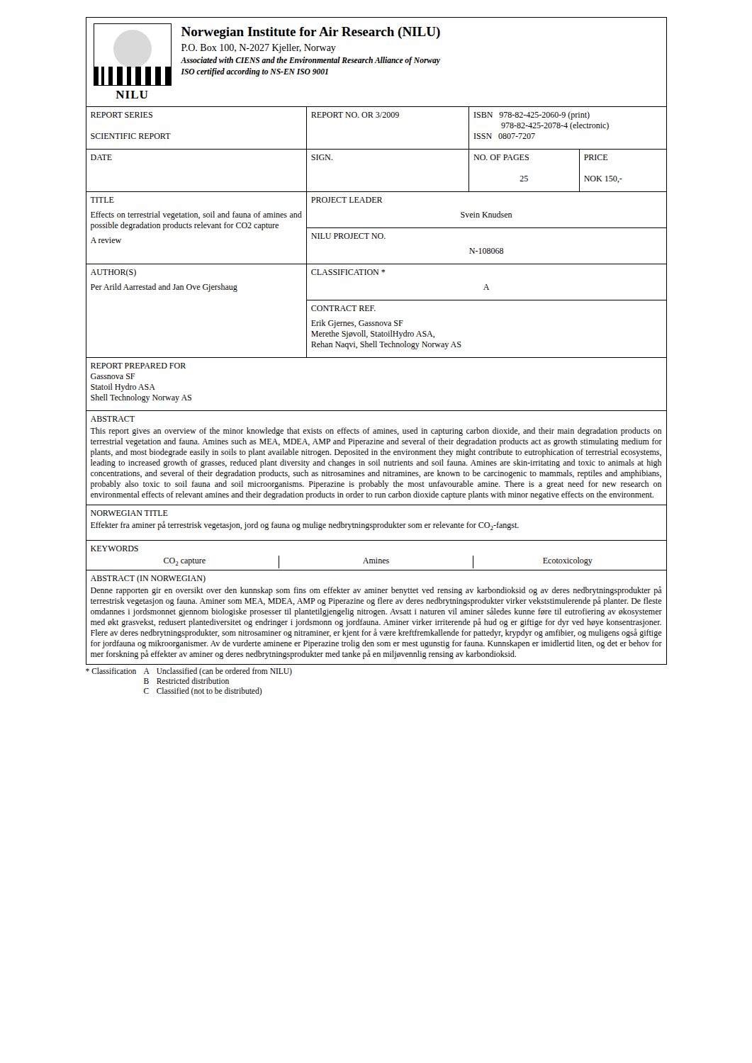NILU
Norwegian Institute for Air Research (NILU)
P.O. Box 100, N-2027 Kjeller, Norway
Associated with CIENS and the Environmental Research Alliance of Norway
ISO certified according to NS-EN ISO 9001
| Report series Scientific report | Report no. OR 3/2009 | ISBN 978-82-425-2060-9 (print) 978-82-425-2078-4 (electronic) ISSN 0807-7207 |
| Date | Sign. | No. of pages 25 | Price NOK 150,- |
| Title Effects on terrestrial vegetation, soil and fauna of amines and possible degradation products relevant for CO2 capture A review | Project leader Svein Knudsen |
| NILU project no. N-108068 |
| Author(s) Per Arild Aarrestad and Jan Ove Gjershaug | Classification * A |
| Contract ref. Erik Gjernes, Gassnova SF Merethe Sjøvoll, StatoilHydro ASA, Rehan Naqvi, Shell Technology Norway AS |
| Report prepared for Gassnova SF Statoil Hydro ASA Shell Technology Norway AS |
| Abstract This report gives an overview of the minor knowledge that exists on effects of amines, used in capturing carbon dioxide, and their main degradation products on terrestrial vegetation and fauna. Amines such as MEA, MDEA, AMP and Piperazine and several of their degradation products act as growth stimulating medium for plants, and most biodegrade easily in soils to plant available nitrogen. Deposited in the environment they might contribute to eutrophication of terrestrial ecosystems, leading to increased growth of grasses, reduced plant diversity and changes in soil nutrients and soil fauna. Amines are skin-irritating and toxic to animals at high concentrations, and several of their degradation products, such as nitrosamines and nitramines, are known to be carcinogenic to mammals, reptiles and amphibians, probably also toxic to soil fauna and soil microorganisms. Piperazine is probably the most unfavourable amine. There is a great need for new research on environmental effects of relevant amines and their degradation products in order to run carbon dioxide capture plants with minor negative effects on the environment. |
| Norwegian title Effekter fra aminer på terrestrisk vegetasjon, jord og fauna og mulige nedbrytningsprodukter som er relevante for CO 2 -fangst. |
| Keywords / CO 2 capture / Amines / Ecotoxicology / |
| Abstract (in Norwegian) Denne rapporten gir en oversikt over den kunnskap som fins om effekter av aminer benyttet ved rensing av karbondioksid og av deres nedbrytningsprodukter på terrestrisk vegetasjon og fauna. Aminer som MEA, MDEA, AMP og Piperazine og flere av deres nedbrytningsprodukter virker vekststimulerende på planter. De fleste omdannes i jordsmonnet gjennom biologiske prosesser til plantetilgjengelig nitrogen. Avsatt i naturen vil aminer således kunne føre til eutrofiering av økosystemer med økt grasvekst, redusert plantediversitet og endringer i jordsmonn og jordfauna. Aminer virker irriterende på hud og er giftige for dyr ved høye konsentrasjoner. Flere av deres nedbrytningsprodukter, som nitrosaminer og nitraminer, er kjent for å være kreftfremkallende for pattedyr, krypdyr og amfibier, og muligens også giftige for jordfauna og mikroorganismer. Av de vurderte aminene er Piperazine trolig den som er mest ugunstig for fauna. Kunnskapen er imidlertid liten, og det er behov for mer forskning på effekter av aminer og deres nedbrytningsprodukter med tanke på en miljøvennlig rensing av karbondioksid. |
| * Classification | A | Unclassified (can be ordered from NILU) |
| | B | Restricted distribution |
| | C | Classified (not to be distributed) |